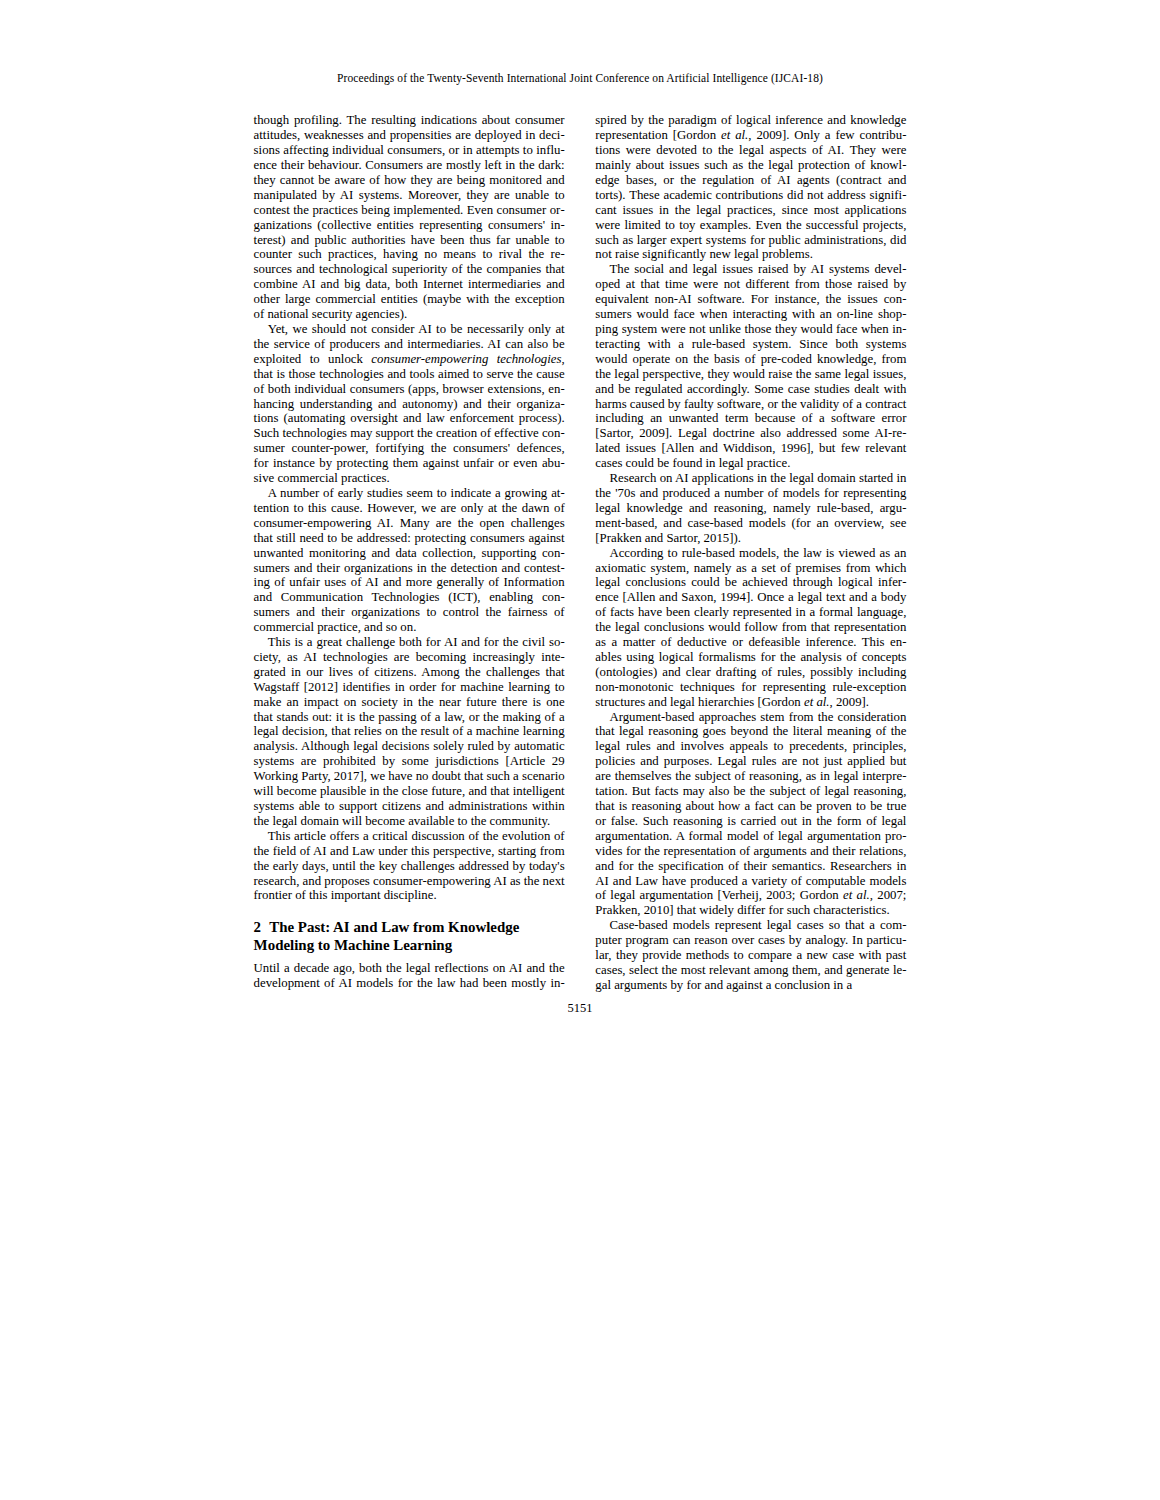Proceedings of the Twenty-Seventh International Joint Conference on Artificial Intelligence (IJCAI-18)
though profiling. The resulting indications about consumer attitudes, weaknesses and propensities are deployed in decisions affecting individual consumers, or in attempts to influence their behaviour. Consumers are mostly left in the dark: they cannot be aware of how they are being monitored and manipulated by AI systems. Moreover, they are unable to contest the practices being implemented. Even consumer organizations (collective entities representing consumers' interest) and public authorities have been thus far unable to counter such practices, having no means to rival the resources and technological superiority of the companies that combine AI and big data, both Internet intermediaries and other large commercial entities (maybe with the exception of national security agencies).
Yet, we should not consider AI to be necessarily only at the service of producers and intermediaries. AI can also be exploited to unlock consumer-empowering technologies, that is those technologies and tools aimed to serve the cause of both individual consumers (apps, browser extensions, enhancing understanding and autonomy) and their organizations (automating oversight and law enforcement process). Such technologies may support the creation of effective consumer counter-power, fortifying the consumers' defences, for instance by protecting them against unfair or even abusive commercial practices.
A number of early studies seem to indicate a growing attention to this cause. However, we are only at the dawn of consumer-empowering AI. Many are the open challenges that still need to be addressed: protecting consumers against unwanted monitoring and data collection, supporting consumers and their organizations in the detection and contesting of unfair uses of AI and more generally of Information and Communication Technologies (ICT), enabling consumers and their organizations to control the fairness of commercial practice, and so on.
This is a great challenge both for AI and for the civil society, as AI technologies are becoming increasingly integrated in our lives of citizens. Among the challenges that Wagstaff [2012] identifies in order for machine learning to make an impact on society in the near future there is one that stands out: it is the passing of a law, or the making of a legal decision, that relies on the result of a machine learning analysis. Although legal decisions solely ruled by automatic systems are prohibited by some jurisdictions [Article 29 Working Party, 2017], we have no doubt that such a scenario will become plausible in the close future, and that intelligent systems able to support citizens and administrations within the legal domain will become available to the community.
This article offers a critical discussion of the evolution of the field of AI and Law under this perspective, starting from the early days, until the key challenges addressed by today's research, and proposes consumer-empowering AI as the next frontier of this important discipline.
2 The Past: AI and Law from Knowledge Modeling to Machine Learning
Until a decade ago, both the legal reflections on AI and the development of AI models for the law had been mostly inspired by the paradigm of logical inference and knowledge representation [Gordon et al., 2009]. Only a few contributions were devoted to the legal aspects of AI. They were mainly about issues such as the legal protection of knowledge bases, or the regulation of AI agents (contract and torts). These academic contributions did not address significant issues in the legal practices, since most applications were limited to toy examples. Even the successful projects, such as larger expert systems for public administrations, did not raise significantly new legal problems.
The social and legal issues raised by AI systems developed at that time were not different from those raised by equivalent non-AI software. For instance, the issues consumers would face when interacting with an on-line shopping system were not unlike those they would face when interacting with a rule-based system. Since both systems would operate on the basis of pre-coded knowledge, from the legal perspective, they would raise the same legal issues, and be regulated accordingly. Some case studies dealt with harms caused by faulty software, or the validity of a contract including an unwanted term because of a software error [Sartor, 2009]. Legal doctrine also addressed some AI-related issues [Allen and Widdison, 1996], but few relevant cases could be found in legal practice.
Research on AI applications in the legal domain started in the '70s and produced a number of models for representing legal knowledge and reasoning, namely rule-based, argument-based, and case-based models (for an overview, see [Prakken and Sartor, 2015]).
According to rule-based models, the law is viewed as an axiomatic system, namely as a set of premises from which legal conclusions could be achieved through logical inference [Allen and Saxon, 1994]. Once a legal text and a body of facts have been clearly represented in a formal language, the legal conclusions would follow from that representation as a matter of deductive or defeasible inference. This enables using logical formalisms for the analysis of concepts (ontologies) and clear drafting of rules, possibly including non-monotonic techniques for representing rule-exception structures and legal hierarchies [Gordon et al., 2009].
Argument-based approaches stem from the consideration that legal reasoning goes beyond the literal meaning of the legal rules and involves appeals to precedents, principles, policies and purposes. Legal rules are not just applied but are themselves the subject of reasoning, as in legal interpretation. But facts may also be the subject of legal reasoning, that is reasoning about how a fact can be proven to be true or false. Such reasoning is carried out in the form of legal argumentation. A formal model of legal argumentation provides for the representation of arguments and their relations, and for the specification of their semantics. Researchers in AI and Law have produced a variety of computable models of legal argumentation [Verheij, 2003; Gordon et al., 2007; Prakken, 2010] that widely differ for such characteristics.
Case-based models represent legal cases so that a computer program can reason over cases by analogy. In particular, they provide methods to compare a new case with past cases, select the most relevant among them, and generate legal arguments by for and against a conclusion in a
5151